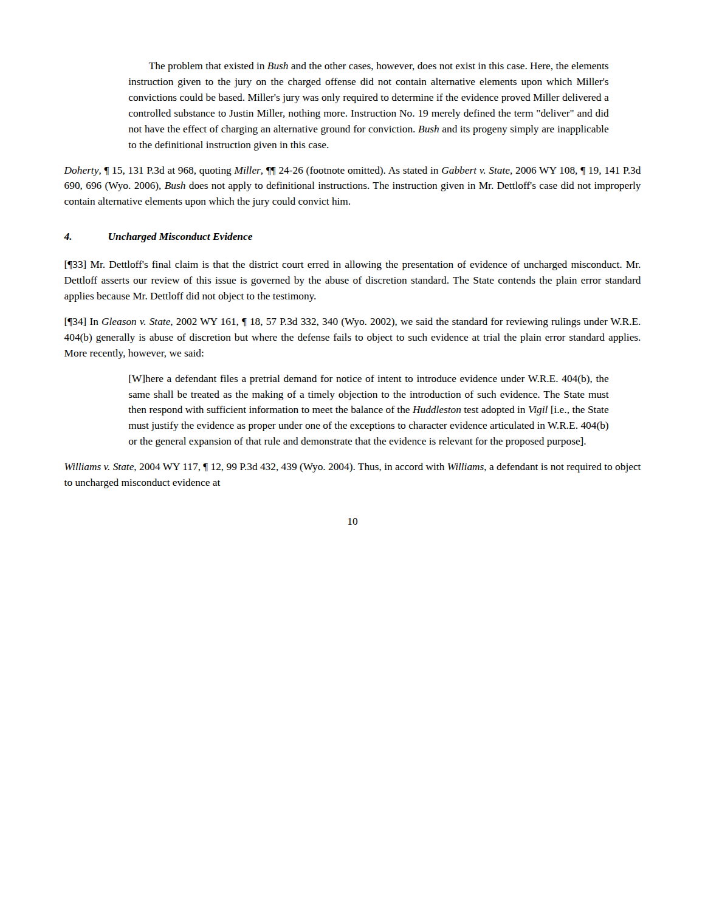The problem that existed in Bush and the other cases, however, does not exist in this case. Here, the elements instruction given to the jury on the charged offense did not contain alternative elements upon which Miller's convictions could be based. Miller's jury was only required to determine if the evidence proved Miller delivered a controlled substance to Justin Miller, nothing more. Instruction No. 19 merely defined the term "deliver" and did not have the effect of charging an alternative ground for conviction. Bush and its progeny simply are inapplicable to the definitional instruction given in this case.
Doherty, ¶ 15, 131 P.3d at 968, quoting Miller, ¶¶ 24-26 (footnote omitted). As stated in Gabbert v. State, 2006 WY 108, ¶ 19, 141 P.3d 690, 696 (Wyo. 2006), Bush does not apply to definitional instructions. The instruction given in Mr. Dettloff's case did not improperly contain alternative elements upon which the jury could convict him.
4. Uncharged Misconduct Evidence
[¶33] Mr. Dettloff's final claim is that the district court erred in allowing the presentation of evidence of uncharged misconduct. Mr. Dettloff asserts our review of this issue is governed by the abuse of discretion standard. The State contends the plain error standard applies because Mr. Dettloff did not object to the testimony.
[¶34] In Gleason v. State, 2002 WY 161, ¶ 18, 57 P.3d 332, 340 (Wyo. 2002), we said the standard for reviewing rulings under W.R.E. 404(b) generally is abuse of discretion but where the defense fails to object to such evidence at trial the plain error standard applies. More recently, however, we said:
[W]here a defendant files a pretrial demand for notice of intent to introduce evidence under W.R.E. 404(b), the same shall be treated as the making of a timely objection to the introduction of such evidence. The State must then respond with sufficient information to meet the balance of the Huddleston test adopted in Vigil [i.e., the State must justify the evidence as proper under one of the exceptions to character evidence articulated in W.R.E. 404(b) or the general expansion of that rule and demonstrate that the evidence is relevant for the proposed purpose].
Williams v. State, 2004 WY 117, ¶ 12, 99 P.3d 432, 439 (Wyo. 2004). Thus, in accord with Williams, a defendant is not required to object to uncharged misconduct evidence at
10